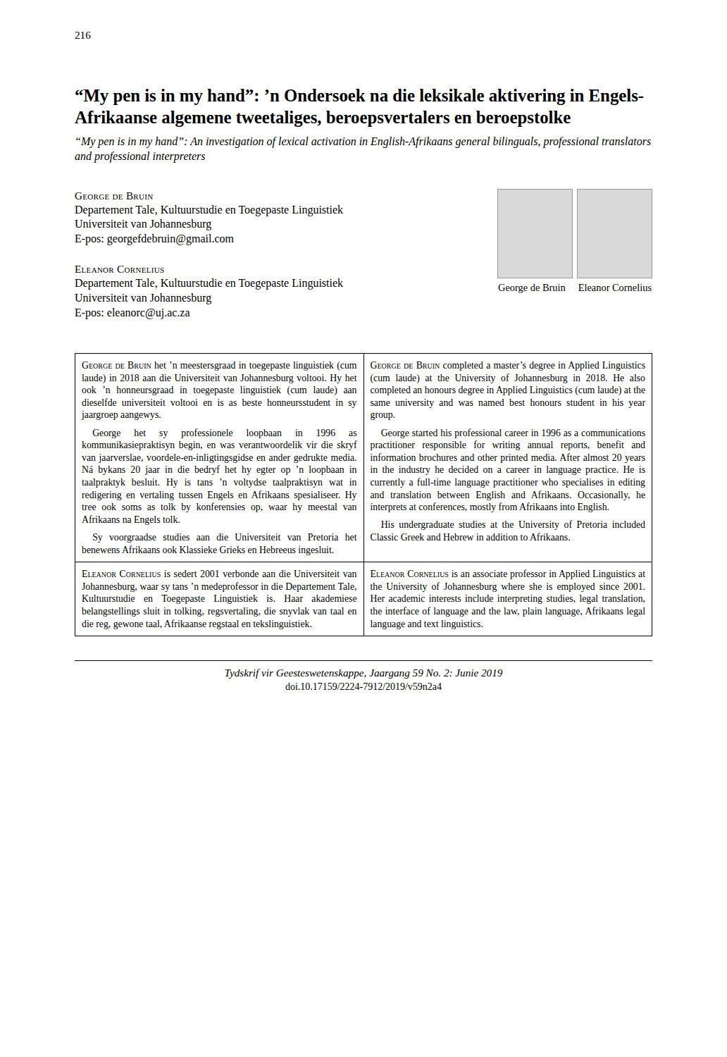216
“My pen is in my hand”: ’n Ondersoek na die leksikale aktivering in Engels-Afrikaanse algemene tweetaliges, beroepsvertalers en beroepstolke
“My pen is in my hand”: An investigation of lexical activation in English-Afrikaans general bilinguals, professional translators and professional interpreters
George de Bruin
Departement Tale, Kultuurstudie en Toegepaste Linguistiek
Universiteit van Johannesburg
E-pos: georgefdebruin@gmail.com
Eleanor Cornelius
Departement Tale, Kultuurstudie en Toegepaste Linguistiek
Universiteit van Johannesburg
E-pos: eleanorc@uj.ac.za
George de Bruin Eleanor Cornelius
| George de Bruin het ’n meestersgraad in toegepaste linguistiek (cum laude) in 2018 aan die Universiteit van Johannesburg voltooi. Hy het ook ’n honneursgraad in toegepaste linguistiek (cum laude) aan dieselfde universiteit voltooi en is as beste honneursstudent in sy jaargroep aangewys. George het sy professionele loopbaan in 1996 as kommunikasiepraktisyn begin, en was verantwoordelik vir die skryf van jaarverslae, voordele-en-inligtingsgidse en ander gedrukte media. Ná bykans 20 jaar in die bedryf het hy egter op ’n loopbaan in taalpraktyk besluit. Hy is tans ’n voltydse taalpraktisyn wat in redigering en vertaling tussen Engels en Afrikaans spesialiseer. Hy tree ook soms as tolk by konferensies op, waar hy meestal van Afrikaans na Engels tolk. Sy voorgraadse studies aan die Universiteit van Pretoria het benewens Afrikaans ook Klassieke Grieks en Hebreeus ingesluit. | George de Bruin completed a master’s degree in Applied Linguistics (cum laude) at the University of Johannesburg in 2018. He also completed an honours degree in Applied Linguistics (cum laude) at the same university and was named best honours student in his year group. George started his professional career in 1996 as a communications practitioner responsible for writing annual reports, benefit and information brochures and other printed media. After almost 20 years in the industry he decided on a career in language practice. He is currently a full-time language practitioner who specialises in editing and translation between English and Afrikaans. Occasionally, he interprets at conferences, mostly from Afrikaans into English. His undergraduate studies at the University of Pretoria included Classic Greek and Hebrew in addition to Afrikaans. |
| Eleanor Cornelius is sedert 2001 verbonde aan die Universiteit van Johannesburg, waar sy tans ’n medeprofessor in die Departement Tale, Kultuurstudie en Toegepaste Linguistiek is. Haar akademiese belangstellings sluit in tolking, regsvertaling, die snyvlak van taal en die reg, gewone taal, Afrikaanse regstaal en tekslinguistiek. | Eleanor Cornelius is an associate professor in Applied Linguistics at the University of Johannesburg where she is employed since 2001. Her academic interests include interpreting studies, legal translation, the interface of language and the law, plain language, Afrikaans legal language and text linguistics. |
Tydskrif vir Geesteswetenskappe, Jaargang 59 No. 2: Junie 2019
doi.10.17159/2224-7912/2019/v59n2a4